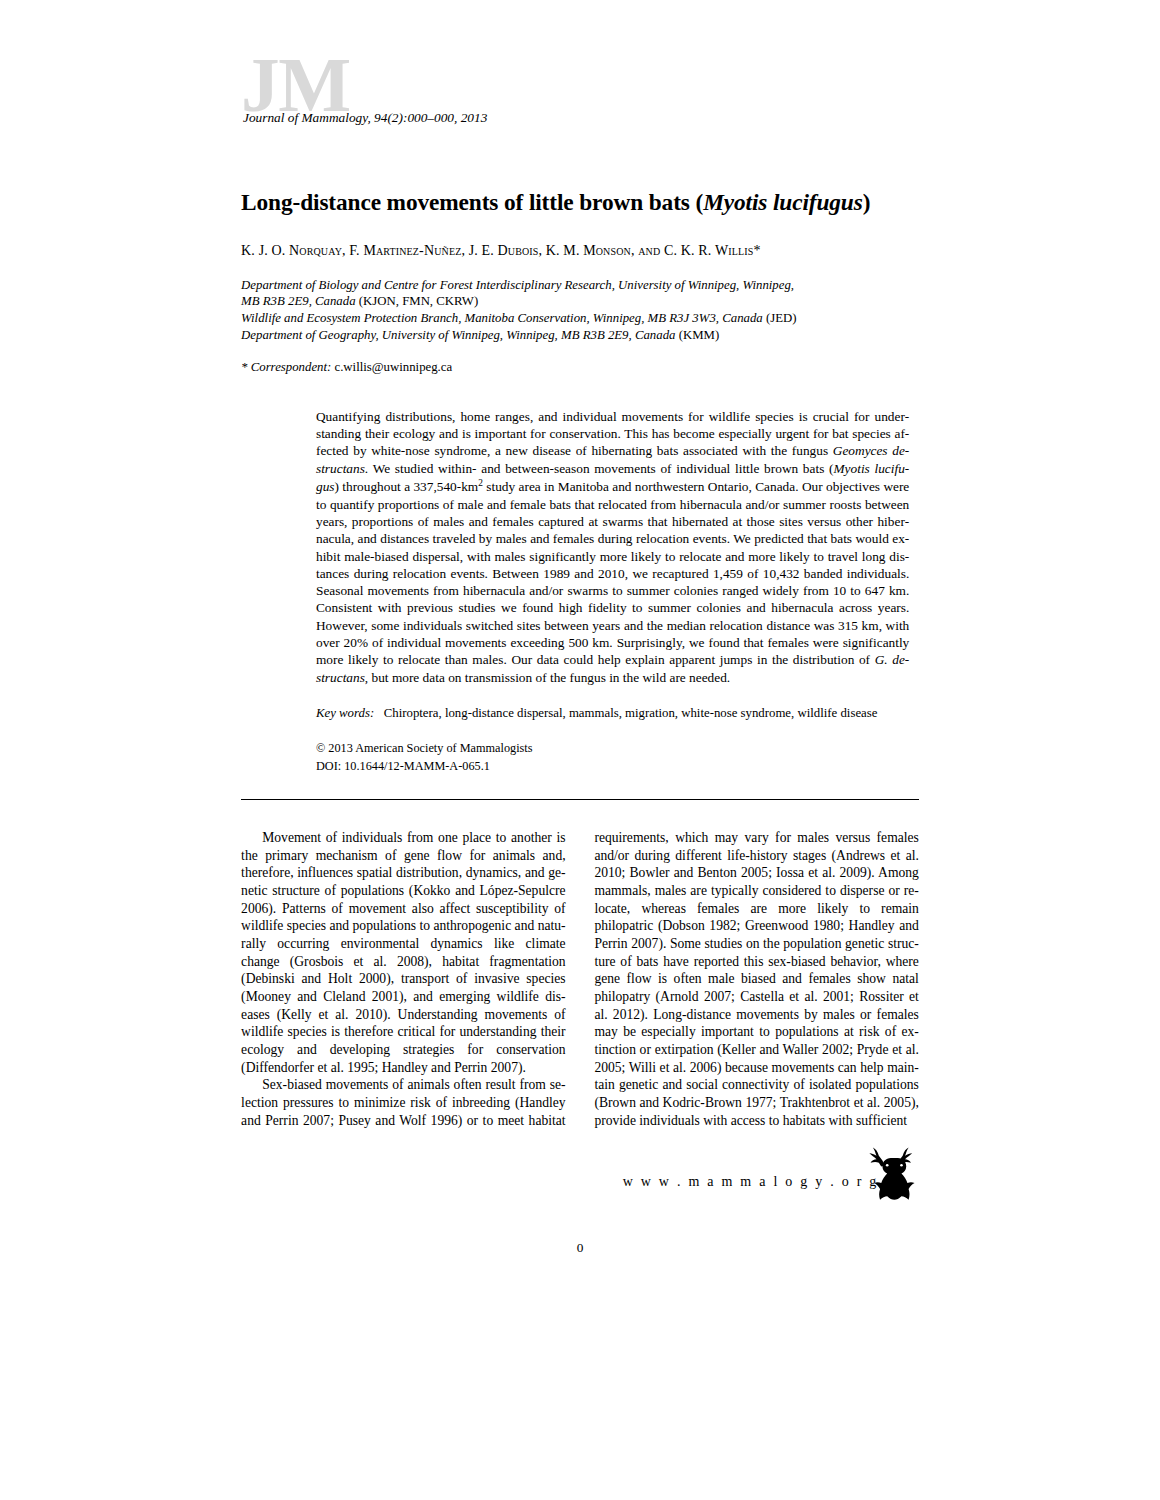JM
Journal of Mammalogy, 94(2):000–000, 2013
Long-distance movements of little brown bats (Myotis lucifugus)
K. J. O. Norquay, F. Martinez-Nuñez, J. E. Dubois, K. M. Monson, and C. K. R. Willis*
Department of Biology and Centre for Forest Interdisciplinary Research, University of Winnipeg, Winnipeg,
MB R3B 2E9, Canada (KJON, FMN, CKRW)
Wildlife and Ecosystem Protection Branch, Manitoba Conservation, Winnipeg, MB R3J 3W3, Canada (JED)
Department of Geography, University of Winnipeg, Winnipeg, MB R3B 2E9, Canada (KMM)
* Correspondent: c.willis@uwinnipeg.ca
Quantifying distributions, home ranges, and individual movements for wildlife species is crucial for understanding their ecology and is important for conservation. This has become especially urgent for bat species affected by white-nose syndrome, a new disease of hibernating bats associated with the fungus Geomyces destructans. We studied within- and between-season movements of individual little brown bats (Myotis lucifugus) throughout a 337,540-km2 study area in Manitoba and northwestern Ontario, Canada. Our objectives were to quantify proportions of male and female bats that relocated from hibernacula and/or summer roosts between years, proportions of males and females captured at swarms that hibernated at those sites versus other hibernacula, and distances traveled by males and females during relocation events. We predicted that bats would exhibit male-biased dispersal, with males significantly more likely to relocate and more likely to travel long distances during relocation events. Between 1989 and 2010, we recaptured 1,459 of 10,432 banded individuals. Seasonal movements from hibernacula and/or swarms to summer colonies ranged widely from 10 to 647 km. Consistent with previous studies we found high fidelity to summer colonies and hibernacula across years. However, some individuals switched sites between years and the median relocation distance was 315 km, with over 20% of individual movements exceeding 500 km. Surprisingly, we found that females were significantly more likely to relocate than males. Our data could help explain apparent jumps in the distribution of G. destructans, but more data on transmission of the fungus in the wild are needed.
Key words: Chiroptera, long-distance dispersal, mammals, migration, white-nose syndrome, wildlife disease
© 2013 American Society of Mammalogists
DOI: 10.1644/12-MAMM-A-065.1
Movement of individuals from one place to another is the primary mechanism of gene flow for animals and, therefore, influences spatial distribution, dynamics, and genetic structure of populations (Kokko and López-Sepulcre 2006). Patterns of movement also affect susceptibility of wildlife species and populations to anthropogenic and naturally occurring environmental dynamics like climate change (Grosbois et al. 2008), habitat fragmentation (Debinski and Holt 2000), transport of invasive species (Mooney and Cleland 2001), and emerging wildlife diseases (Kelly et al. 2010). Understanding movements of wildlife species is therefore critical for understanding their ecology and developing strategies for conservation (Diffendorfer et al. 1995; Handley and Perrin 2007).
Sex-biased movements of animals often result from selection pressures to minimize risk of inbreeding (Handley and Perrin 2007; Pusey and Wolf 1996) or to meet habitat requirements, which may vary for males versus females and/or during different life-history stages (Andrews et al. 2010; Bowler and Benton 2005; Iossa et al. 2009). Among mammals, males are typically considered to disperse or relocate, whereas females are more likely to remain philopatric (Dobson 1982; Greenwood 1980; Handley and Perrin 2007). Some studies on the population genetic structure of bats have reported this sex-biased behavior, where gene flow is often male biased and females show natal philopatry (Arnold 2007; Castella et al. 2001; Rossiter et al. 2012). Long-distance movements by males or females may be especially important to populations at risk of extinction or extirpation (Keller and Waller 2002; Pryde et al. 2005; Willi et al. 2006) because movements can help maintain genetic and social connectivity of isolated populations (Brown and Kodric-Brown 1977; Trakhtenbrot et al. 2005), provide individuals with access to habitats with sufficient
w w w . m a m m a l o g y . o r g
0